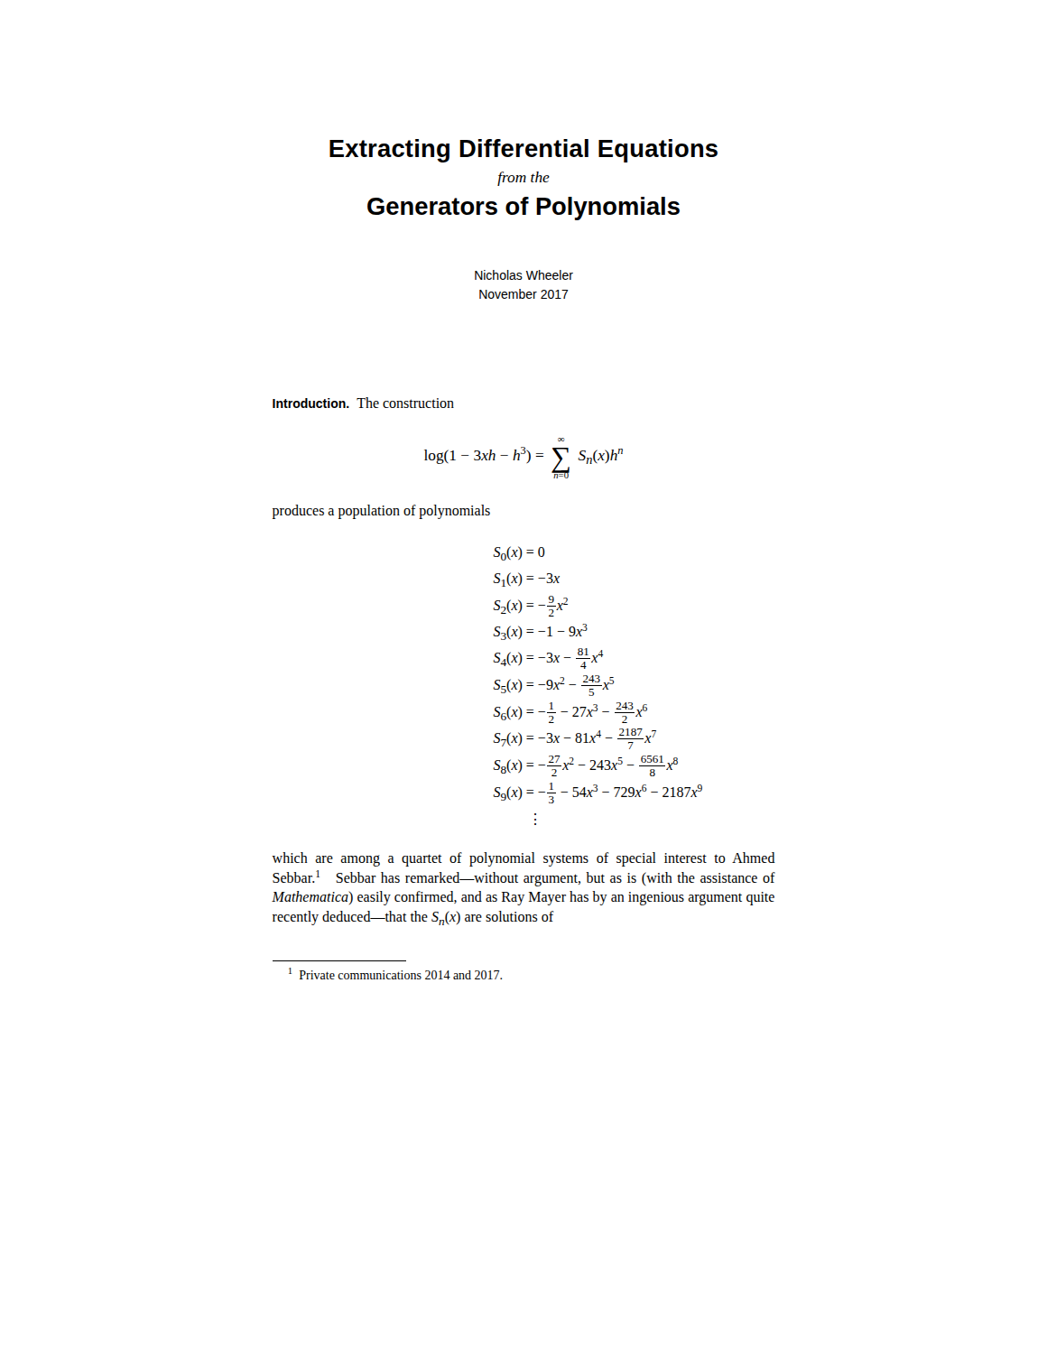Extracting Differential Equations
from the
Generators of Polynomials
Nicholas Wheeler
November 2017
Introduction. The construction
log(1 − 3xh − h3) = ∞ ∑ n=0 Sn(x)hn
produces a population of polynomials
S0(x) = 0
S1(x) = −3x
S2(x) = −92 x2
S3(x) = −1 − 9x3
S4(x) = −3x − 814 x4
S5(x) = −9x2 − 2435 x5
S6(x) = −12 − 27x3 − 2432 x6
S7(x) = −3x − 81x4 − 21877 x7
S8(x) = −272 x2 − 243x5 − 65618 x8
S9(x) = −13 − 54x3 − 729x6 − 2187x9
⋮
which are among a quartet of polynomial systems of special interest to Ahmed Sebbar.1 Sebbar has remarked—without argument, but as is (with the assistance of Mathematica) easily confirmed, and as Ray Mayer has by an ingenious argument quite recently deduced—that the Sn(x) are solutions of
1 Private communications 2014 and 2017.